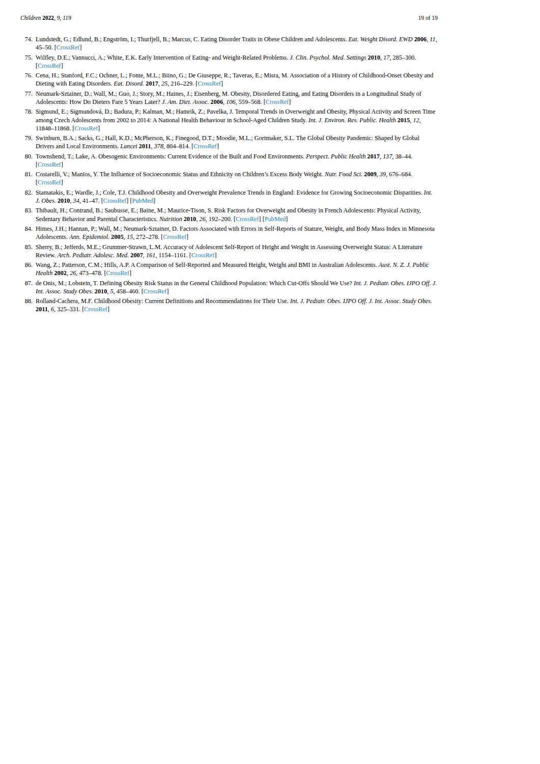Children 2022, 9, 119 19 of 19
Lundstedt, G.; Edlund, B.; Engström, I.; Thurfjell, B.; Marcus, C. Eating Disorder Traits in Obese Children and Adolescents. Eat. Weight Disord. EWD 2006, 11, 45–50. [CrossRef]
Wilfley, D.E.; Vannucci, A.; White, E.K. Early Intervention of Eating- and Weight-Related Problems. J. Clin. Psychol. Med. Settings 2010, 17, 285–300. [CrossRef]
Cena, H.; Stanford, F.C.; Ochner, L.; Fonte, M.L.; Biino, G.; De Giuseppe, R.; Taveras, E.; Misra, M. Association of a History of Childhood-Onset Obesity and Dieting with Eating Disorders. Eat. Disord. 2017, 25, 216–229. [CrossRef]
Neumark-Sztainer, D.; Wall, M.; Guo, J.; Story, M.; Haines, J.; Eisenberg, M. Obesity, Disordered Eating, and Eating Disorders in a Longitudinal Study of Adolescents: How Do Dieters Fare 5 Years Later? J. Am. Diet. Assoc. 2006, 106, 559–568. [CrossRef]
Sigmund, E.; Sigmundová, D.; Badura, P.; Kalman, M.; Hamrik, Z.; Pavelka, J. Temporal Trends in Overweight and Obesity, Physical Activity and Screen Time among Czech Adolescents from 2002 to 2014: A National Health Behaviour in School-Aged Children Study. Int. J. Environ. Res. Public. Health 2015, 12, 11848–11868. [CrossRef]
Swinburn, B.A.; Sacks, G.; Hall, K.D.; McPherson, K.; Finegood, D.T.; Moodie, M.L.; Gortmaker, S.L. The Global Obesity Pandemic: Shaped by Global Drivers and Local Environments. Lancet 2011, 378, 804–814. [CrossRef]
Townshend, T.; Lake, A. Obesogenic Environments: Current Evidence of the Built and Food Environments. Perspect. Public Health 2017, 137, 38–44. [CrossRef]
Costarelli, V.; Manios, Y. The Influence of Socioeconomic Status and Ethnicity on Children’s Excess Body Weight. Nutr. Food Sci. 2009, 39, 676–684. [CrossRef]
Stamatakis, E.; Wardle, J.; Cole, T.J. Childhood Obesity and Overweight Prevalence Trends in England: Evidence for Growing Socioeconomic Disparities. Int. J. Obes. 2010, 34, 41–47. [CrossRef] [PubMed]
Thibault, H.; Contrand, B.; Saubusse, E.; Baine, M.; Maurice-Tison, S. Risk Factors for Overweight and Obesity in French Adolescents: Physical Activity, Sedentary Behavior and Parental Characteristics. Nutrition 2010, 26, 192–200. [CrossRef] [PubMed]
Himes, J.H.; Hannan, P.; Wall, M.; Neumark-Sztainer, D. Factors Associated with Errors in Self-Reports of Stature, Weight, and Body Mass Index in Minnesota Adolescents. Ann. Epidemiol. 2005, 15, 272–278. [CrossRef]
Sherry, B.; Jefferds, M.E.; Grummer-Strawn, L.M. Accuracy of Adolescent Self-Report of Height and Weight in Assessing Overweight Status: A Literature Review. Arch. Pediatr. Adolesc. Med. 2007, 161, 1154–1161. [CrossRef]
Wang, Z.; Patterson, C.M.; Hills, A.P. A Comparison of Self-Reported and Measured Height, Weight and BMI in Australian Adolescents. Aust. N. Z. J. Public Health 2002, 26, 473–478. [CrossRef]
de Onis, M.; Lobstein, T. Defining Obesity Risk Status in the General Childhood Population: Which Cut-Offs Should We Use? Int. J. Pediatr. Obes. IJPO Off. J. Int. Assoc. Study Obes. 2010, 5, 458–460. [CrossRef]
Rolland-Cachera, M.F. Childhood Obesity: Current Definitions and Recommendations for Their Use. Int. J. Pediatr. Obes. IJPO Off. J. Int. Assoc. Study Obes. 2011, 6, 325–331. [CrossRef]